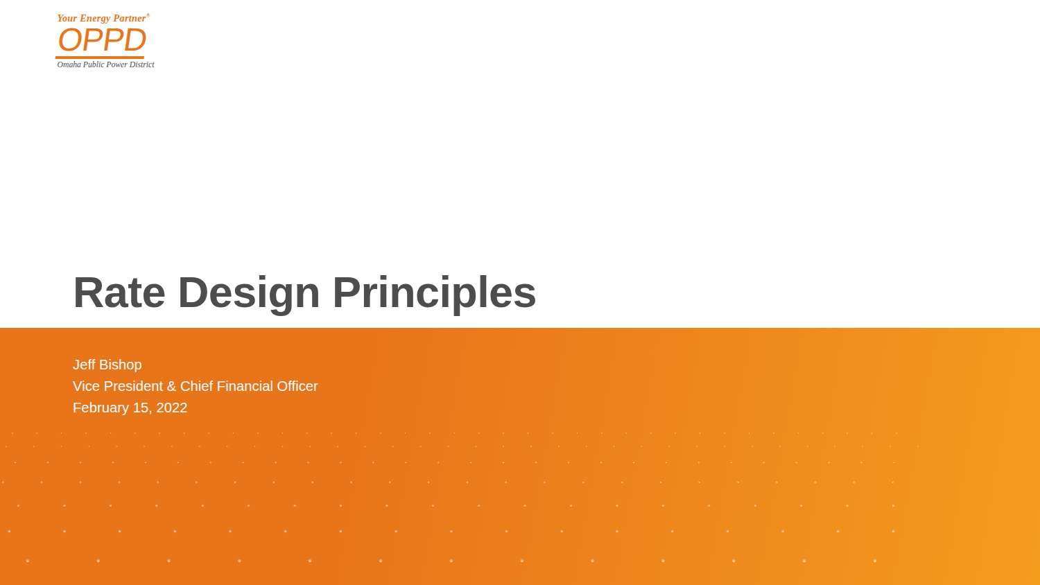Your Energy Partner®
OPPD
Omaha Public Power District
Rate Design Principles
Jeff Bishop
Vice President & Chief Financial Officer
February 15, 2022